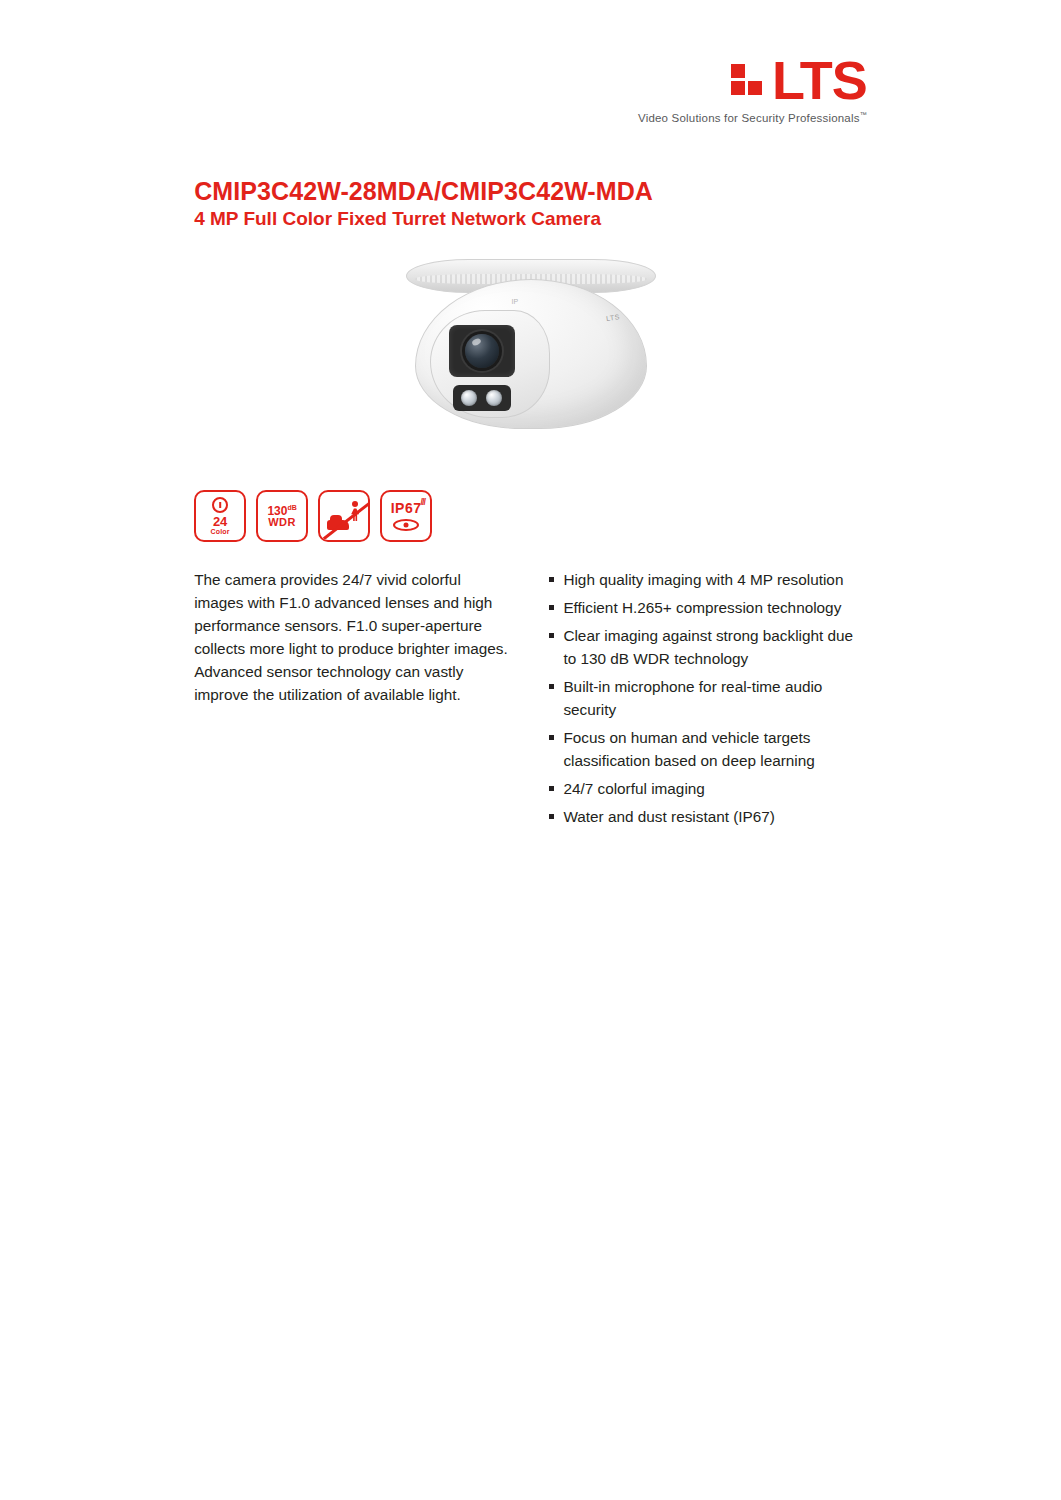LTS
Video Solutions for Security Professionals™
CMIP3C42W-28MDA/CMIP3C42W-MDA
4 MP Full Color Fixed Turret Network Camera
IP
LTS
24 Color
130dB WDR
/// IP67
The camera provides 24/7 vivid colorful images with F1.0 advanced lenses and high performance sensors. F1.0 super-aperture collects more light to produce brighter images. Advanced sensor technology can vastly improve the utilization of available light.
High quality imaging with 4 MP resolution
Efficient H.265+ compression technology
Clear imaging against strong backlight due to 130 dB WDR technology
Built-in microphone for real-time audio security
Focus on human and vehicle targets classification based on deep learning
24/7 colorful imaging
Water and dust resistant (IP67)